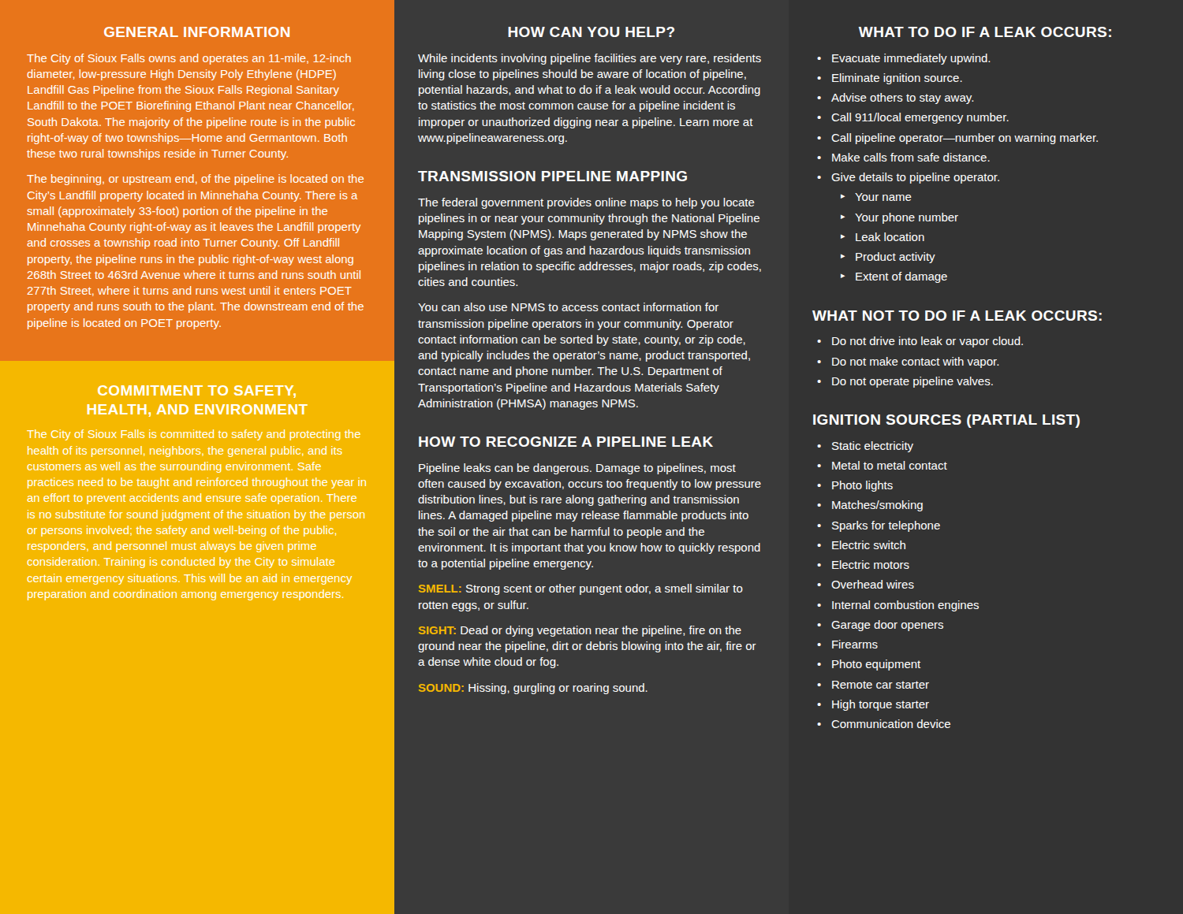General Information
The City of Sioux Falls owns and operates an 11-mile, 12-inch diameter, low-pressure High Density Poly Ethylene (HDPE) Landfill Gas Pipeline from the Sioux Falls Regional Sanitary Landfill to the POET Biorefining Ethanol Plant near Chancellor, South Dakota. The majority of the pipeline route is in the public right-of-way of two townships—Home and Germantown. Both these two rural townships reside in Turner County.
The beginning, or upstream end, of the pipeline is located on the City’s Landfill property located in Minnehaha County. There is a small (approximately 33-foot) portion of the pipeline in the Minnehaha County right-of-way as it leaves the Landfill property and crosses a township road into Turner County. Off Landfill property, the pipeline runs in the public right-of-way west along 268th Street to 463rd Avenue where it turns and runs south until 277th Street, where it turns and runs west until it enters POET property and runs south to the plant. The downstream end of the pipeline is located on POET property.
Commitment to Safety,
Health, and Environment
The City of Sioux Falls is committed to safety and protecting the health of its personnel, neighbors, the general public, and its customers as well as the surrounding environment. Safe practices need to be taught and reinforced throughout the year in an effort to prevent accidents and ensure safe operation. There is no substitute for sound judgment of the situation by the person or persons involved; the safety and well-being of the public, responders, and personnel must always be given prime consideration. Training is conducted by the City to simulate certain emergency situations. This will be an aid in emergency preparation and coordination among emergency responders.
How Can You Help?
While incidents involving pipeline facilities are very rare, residents living close to pipelines should be aware of location of pipeline, potential hazards, and what to do if a leak would occur. According to statistics the most common cause for a pipeline incident is improper or unauthorized digging near a pipeline. Learn more at www.pipelineawareness.org.
Transmission Pipeline Mapping
The federal government provides online maps to help you locate pipelines in or near your community through the National Pipeline Mapping System (NPMS). Maps generated by NPMS show the approximate location of gas and hazardous liquids transmission pipelines in relation to specific addresses, major roads, zip codes, cities and counties.
You can also use NPMS to access contact information for transmission pipeline operators in your community. Operator contact information can be sorted by state, county, or zip code, and typically includes the operator’s name, product transported, contact name and phone number. The U.S. Department of Transportation’s Pipeline and Hazardous Materials Safety Administration (PHMSA) manages NPMS.
How to Recognize a Pipeline Leak
Pipeline leaks can be dangerous. Damage to pipelines, most often caused by excavation, occurs too frequently to low pressure distribution lines, but is rare along gathering and transmission lines. A damaged pipeline may release flammable products into the soil or the air that can be harmful to people and the environment. It is important that you know how to quickly respond to a potential pipeline emergency.
SMELL: Strong scent or other pungent odor, a smell similar to rotten eggs, or sulfur.
SIGHT: Dead or dying vegetation near the pipeline, fire on the ground near the pipeline, dirt or debris blowing into the air, fire or a dense white cloud or fog.
SOUND: Hissing, gurgling or roaring sound.
What to Do If a Leak Occurs:
Evacuate immediately upwind.
Eliminate ignition source.
Advise others to stay away.
Call 911/local emergency number.
Call pipeline operator—number on warning marker.
Make calls from safe distance.
Give details to pipeline operator.
Your name
Your phone number
Leak location
Product activity
Extent of damage
What Not to Do If a Leak Occurs:
Do not drive into leak or vapor cloud.
Do not make contact with vapor.
Do not operate pipeline valves.
Ignition Sources (Partial List)
Static electricity
Metal to metal contact
Photo lights
Matches/smoking
Sparks for telephone
Electric switch
Electric motors
Overhead wires
Internal combustion engines
Garage door openers
Firearms
Photo equipment
Remote car starter
High torque starter
Communication device